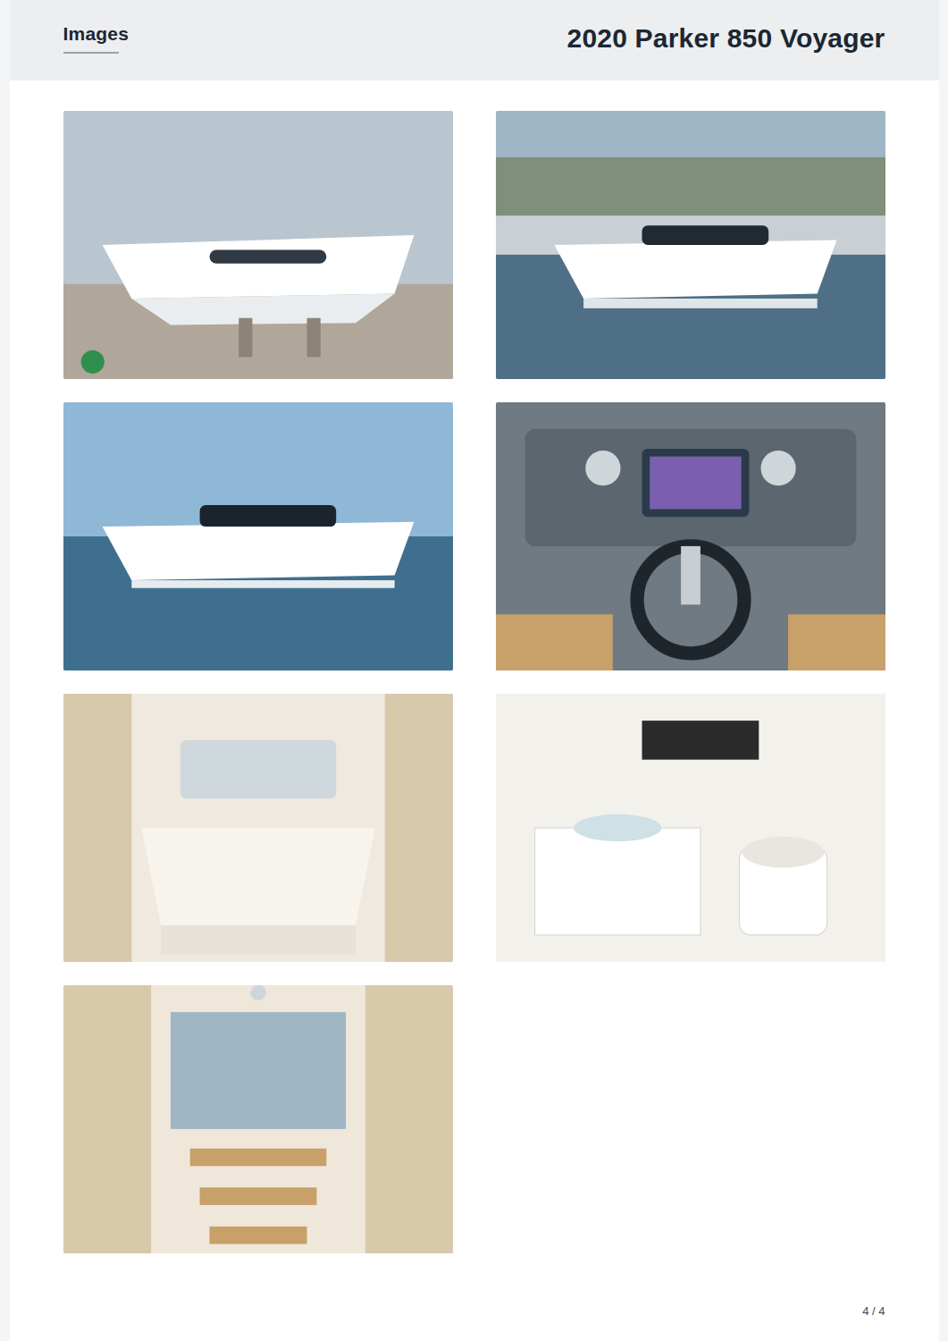Images
2020 Parker 850 Voyager
4 / 4